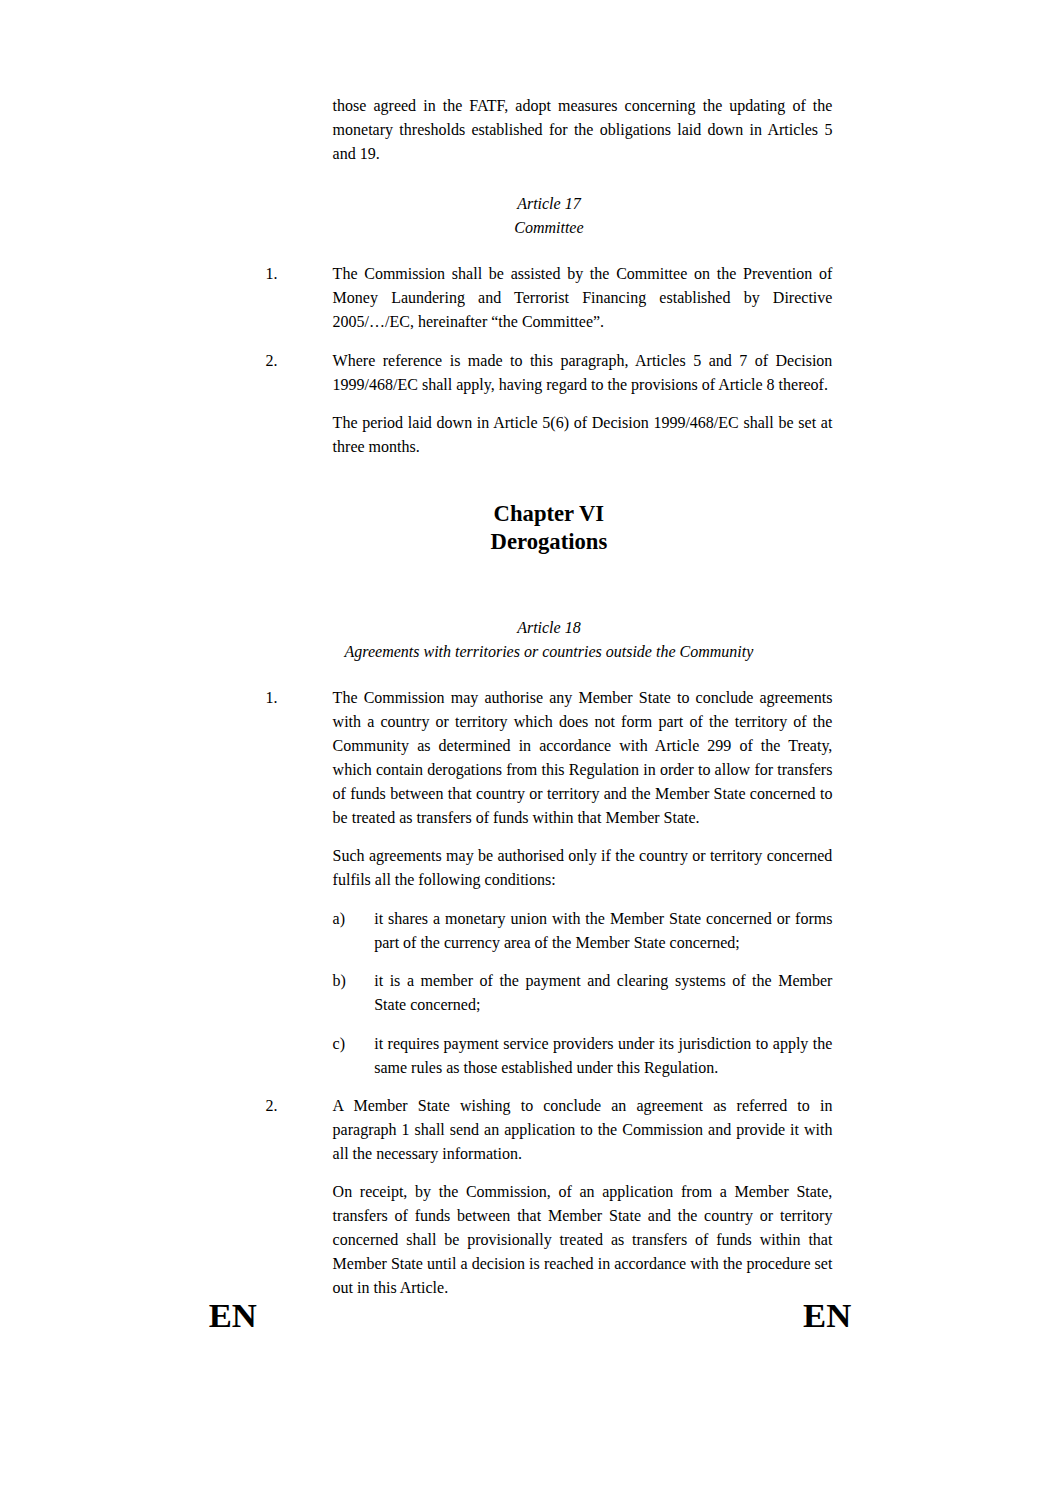those agreed in the FATF, adopt measures concerning the updating of the monetary thresholds established for the obligations laid down in Articles 5 and 19.
Article 17
Committee
1.
The Commission shall be assisted by the Committee on the Prevention of Money Laundering and Terrorist Financing established by Directive 2005/…/EC, hereinafter “the Committee”.
2.
Where reference is made to this paragraph, Articles 5 and 7 of Decision 1999/468/EC shall apply, having regard to the provisions of Article 8 thereof.
The period laid down in Article 5(6) of Decision 1999/468/EC shall be set at three months.
Chapter VI
Derogations
Article 18
Agreements with territories or countries outside the Community
1.
The Commission may authorise any Member State to conclude agreements with a country or territory which does not form part of the territory of the Community as determined in accordance with Article 299 of the Treaty, which contain derogations from this Regulation in order to allow for transfers of funds between that country or territory and the Member State concerned to be treated as transfers of funds within that Member State.
Such agreements may be authorised only if the country or territory concerned fulfils all the following conditions:
a)
it shares a monetary union with the Member State concerned or forms part of the currency area of the Member State concerned;
b)
it is a member of the payment and clearing systems of the Member State concerned;
c)
it requires payment service providers under its jurisdiction to apply the same rules as those established under this Regulation.
2.
A Member State wishing to conclude an agreement as referred to in paragraph 1 shall send an application to the Commission and provide it with all the necessary information.
On receipt, by the Commission, of an application from a Member State, transfers of funds between that Member State and the country or territory concerned shall be provisionally treated as transfers of funds within that Member State until a decision is reached in accordance with the procedure set out in this Article.
EN EN